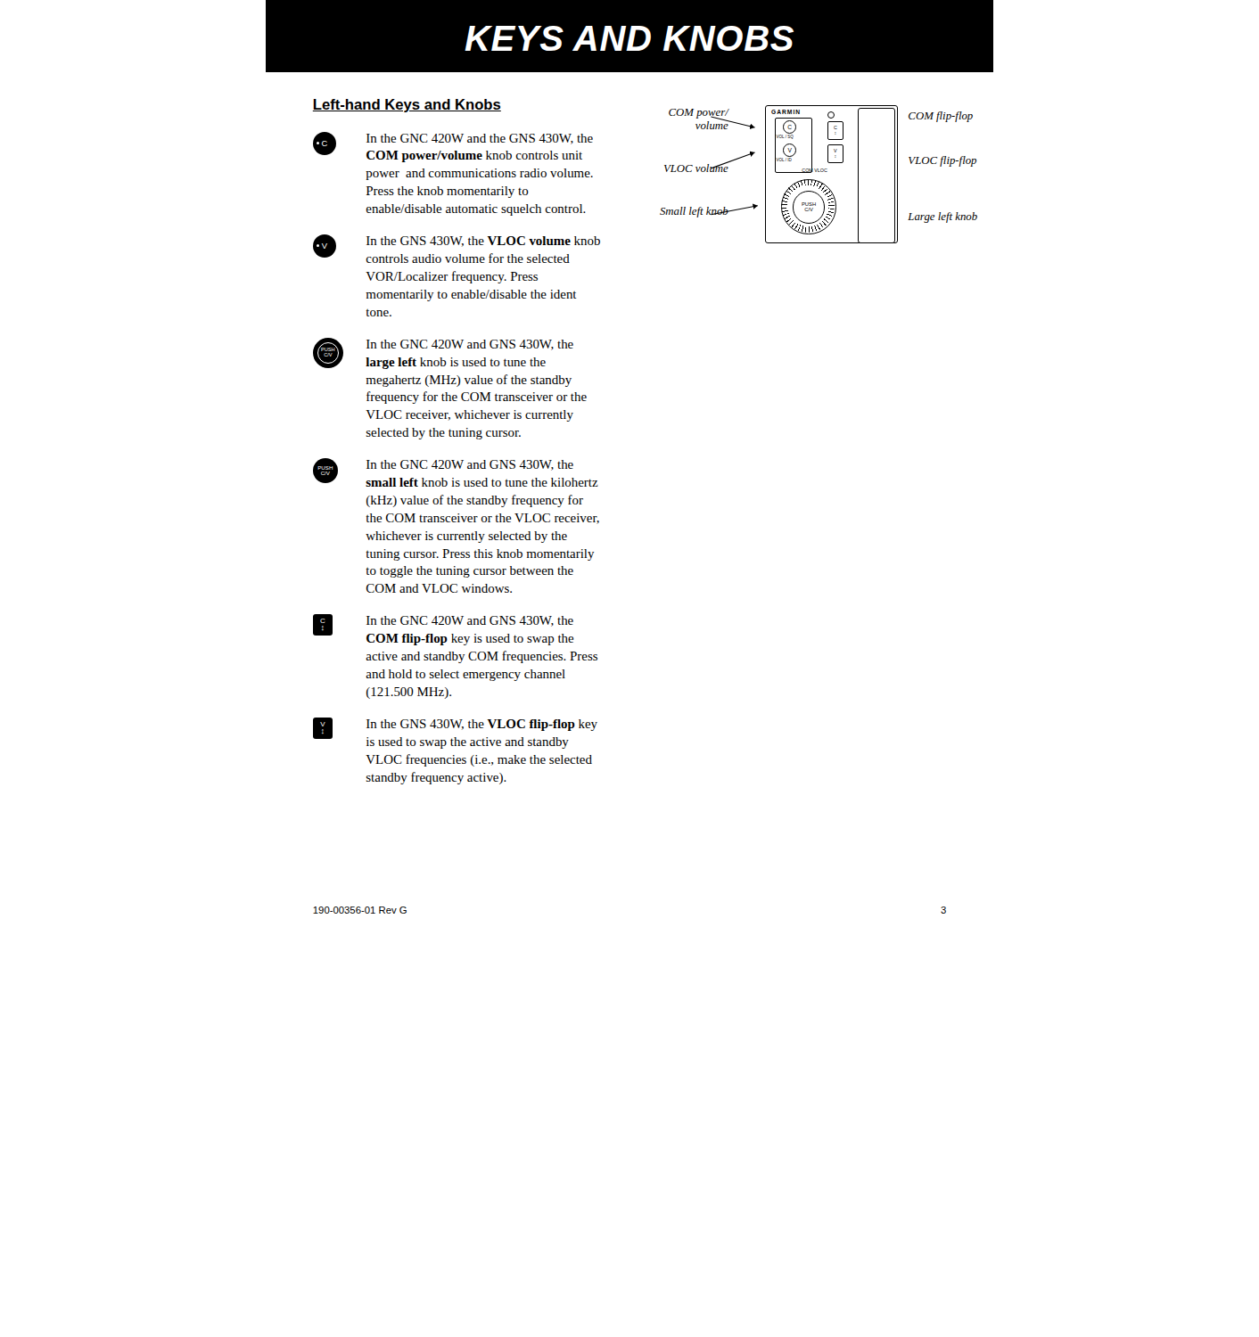KEYS AND KNOBS
Left-hand Keys and Knobs
C
In the GNC 420W and the GNS 430W, the COM power/volume knob controls unit power and communications radio volume. Press the knob momentarily to enable/disable automatic squelch control.
V
In the GNS 430W, the VLOC volume knob controls audio volume for the selected VOR/Localizer frequency. Press momentarily to enable/disable the ident tone.
PUSH C/V
In the GNC 420W and GNS 430W, the large left knob is used to tune the megahertz (MHz) value of the standby frequency for the COM transceiver or the VLOC receiver, whichever is currently selected by the tuning cursor.
PUSH C/V
In the GNC 420W and GNS 430W, the small left knob is used to tune the kilohertz (kHz) value of the standby frequency for the COM transceiver or the VLOC receiver, whichever is currently selected by the tuning cursor. Press this knob momentarily to toggle the tuning cursor between the COM and VLOC windows.
C↕
In the GNC 420W and GNS 430W, the COM flip-flop key is used to swap the active and standby COM frequencies. Press and hold to select emergency channel (121.500 MHz).
V↕
In the GNS 430W, the VLOC flip-flop key is used to swap the active and standby VLOC frequencies (i.e., make the selected standby frequency active).
COM power/
volume
VLOC volume
Small left knob
COM flip-flop
VLOC flip-flop
Large left knob
GARMIN
C
VOL / SQ
V
VOL / ID
COM VLOC
C↕
V↕
PUSH C/V
190-00356-01 Rev G 3